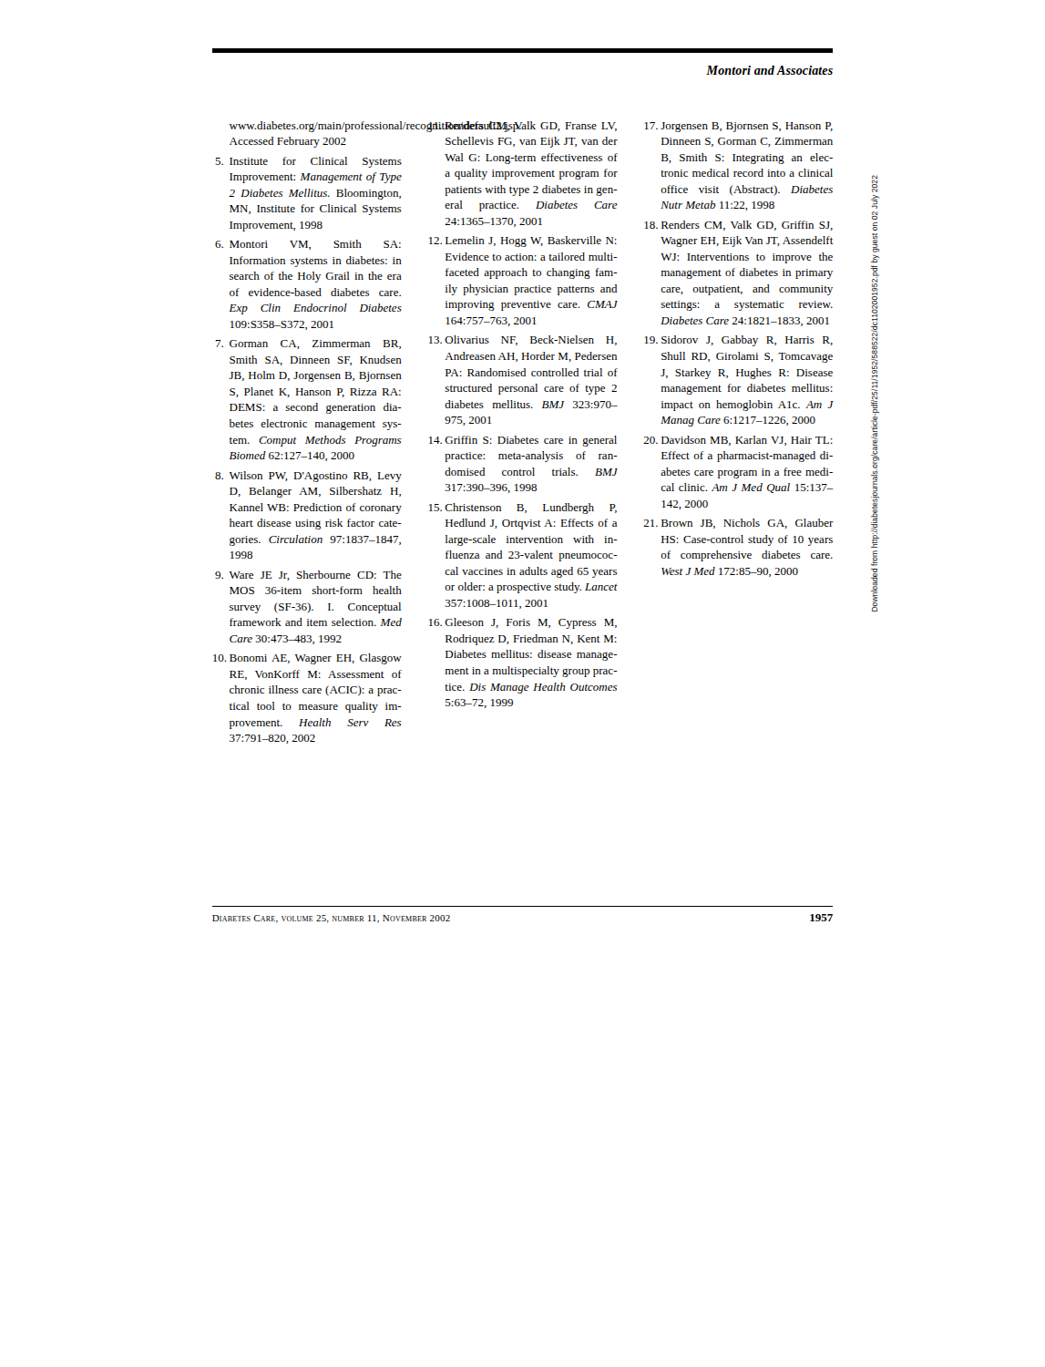Montori and Associates
www.diabetes.org/main/professional/recognition/default2.jsp. Accessed February 2002
5. Institute for Clinical Systems Improvement: Management of Type 2 Diabetes Mellitus. Bloomington, MN, Institute for Clinical Systems Improvement, 1998
6. Montori VM, Smith SA: Information systems in diabetes: in search of the Holy Grail in the era of evidence-based diabetes care. Exp Clin Endocrinol Diabetes 109:S358–S372, 2001
7. Gorman CA, Zimmerman BR, Smith SA, Dinneen SF, Knudsen JB, Holm D, Jorgensen B, Bjornsen S, Planet K, Hanson P, Rizza RA: DEMS: a second generation diabetes electronic management system. Comput Methods Programs Biomed 62:127–140, 2000
8. Wilson PW, D'Agostino RB, Levy D, Belanger AM, Silbershatz H, Kannel WB: Prediction of coronary heart disease using risk factor categories. Circulation 97:1837–1847, 1998
9. Ware JE Jr, Sherbourne CD: The MOS 36-item short-form health survey (SF-36). I. Conceptual framework and item selection. Med Care 30:473–483, 1992
10. Bonomi AE, Wagner EH, Glasgow RE, VonKorff M: Assessment of chronic illness care (ACIC): a practical tool to measure quality improvement. Health Serv Res 37:791–820, 2002
11. Renders CM, Valk GD, Franse LV, Schellevis FG, van Eijk JT, van der Wal G: Long-term effectiveness of a quality improvement program for patients with type 2 diabetes in general practice. Diabetes Care 24:1365–1370, 2001
12. Lemelin J, Hogg W, Baskerville N: Evidence to action: a tailored multifaceted approach to changing family physician practice patterns and improving preventive care. CMAJ 164:757–763, 2001
13. Olivarius NF, Beck-Nielsen H, Andreasen AH, Horder M, Pedersen PA: Randomised controlled trial of structured personal care of type 2 diabetes mellitus. BMJ 323:970–975, 2001
14. Griffin S: Diabetes care in general practice: meta-analysis of randomised control trials. BMJ 317:390–396, 1998
15. Christenson B, Lundbergh P, Hedlund J, Ortqvist A: Effects of a large-scale intervention with influenza and 23-valent pneumococcal vaccines in adults aged 65 years or older: a prospective study. Lancet 357:1008–1011, 2001
16. Gleeson J, Foris M, Cypress M, Rodriquez D, Friedman N, Kent M: Diabetes mellitus: disease management in a multispecialty group practice. Dis Manage Health Outcomes 5:63–72, 1999
17. Jorgensen B, Bjornsen S, Hanson P, Dinneen S, Gorman C, Zimmerman B, Smith S: Integrating an electronic medical record into a clinical office visit (Abstract). Diabetes Nutr Metab 11:22, 1998
18. Renders CM, Valk GD, Griffin SJ, Wagner EH, Eijk Van JT, Assendelft WJ: Interventions to improve the management of diabetes in primary care, outpatient, and community settings: a systematic review. Diabetes Care 24:1821–1833, 2001
19. Sidorov J, Gabbay R, Harris R, Shull RD, Girolami S, Tomcavage J, Starkey R, Hughes R: Disease management for diabetes mellitus: impact on hemoglobin A1c. Am J Manag Care 6:1217–1226, 2000
20. Davidson MB, Karlan VJ, Hair TL: Effect of a pharmacist-managed diabetes care program in a free medical clinic. Am J Med Qual 15:137–142, 2000
21. Brown JB, Nichols GA, Glauber HS: Case-control study of 10 years of comprehensive diabetes care. West J Med 172:85–90, 2000
Downloaded from http://diabetesjournals.org/care/article-pdf/25/11/1952/588522/dc1102001952.pdf by guest on 02 July 2022
Diabetes Care, volume 25, number 11, November 2002
1957